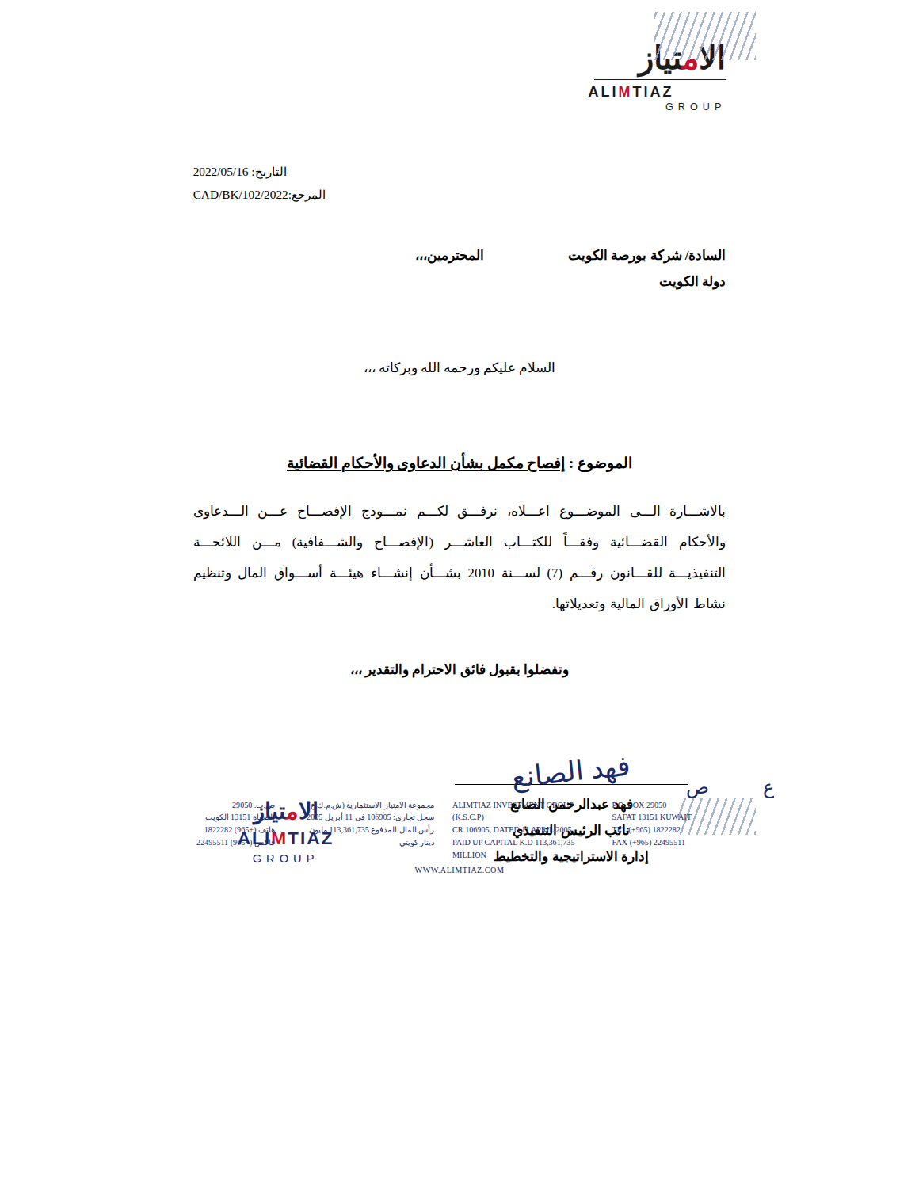الامتياز
ALIMTIAZ
GROUP
التاريخ: 2022/05/16
المرجع:2022/CAD/BK/102
السادة/ شركة بورصة الكويت
المحترمين،،،
دولة الكويت
السلام عليكم ورحمه الله وبركاته ،،،
الموضوع : إفصاح مكمل بشأن الدعاوى والأحكام القضائية
بالاشـــارة الـــى الموضـــوع اعـــلاه، نرفـــق لكـــم نمـــوذج الإفصـــاح عـــن الـــدعاوى والأحكام القضـــائية وفقـــاً للكتـــاب العاشـــر (الإفصـــاح والشـــفافية) مـــن اللائحـــة التنفيذيـــة للقـــانون رقـــم (7) لســـنة 2010 بشـــأن إنشـــاء هيئـــة أســـواق المال وتنظيم نشاط الأوراق المالية وتعديلاتها.
وتفضلوا بقبول فائق الاحترام والتقدير ،،،
فهد الصانع
فهد عبدالرحمن الصانع
نائب الرئيس التنفيذي
إدارة الاستراتيجية والتخطيط
الامتياز
ALIMTIAZ
GROUP
ع ص
P.O. BOX 29050
SAFAT 13151 KUWAIT
TEL (+965) 1822282
FAX (+965) 22495511
ALIMTIAZ INVESTMENT GROUP (K.S.C.P)
CR 106905, DATED 11 APRIL 2005
PAID UP CAPITAL K.D 113,361,735 MILLION
مجموعة الامتياز الاستثمارية (ش.م.ك.ع)
سجل تجاري: 106905 في 11 أبريل 2005
رأس المال المدفوع 113,361,735 مليون دينار كويتي
ص.ب. 29050
الصفاة 13151 الكويت
هاتف (+965) 1822282
فاكس (+965) 22495511
WWW.ALIMTIAZ.COM